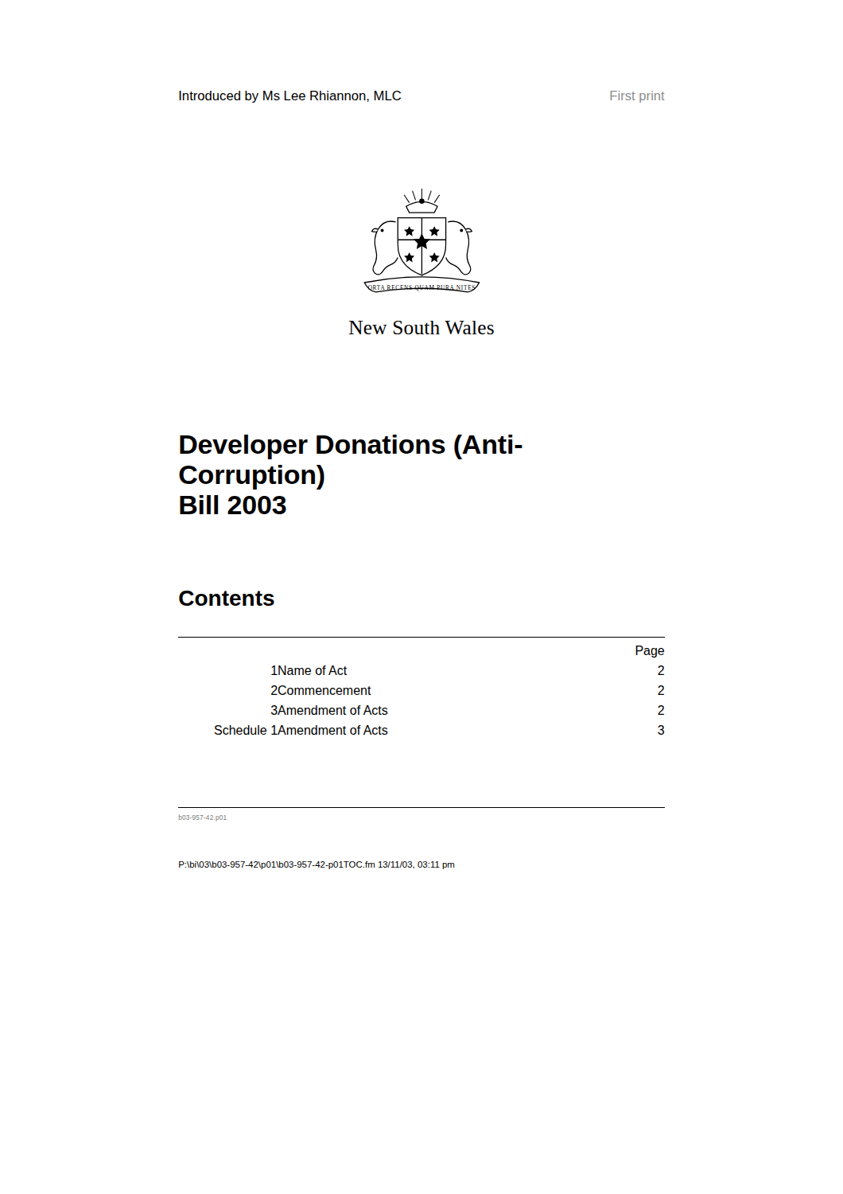Introduced by Ms Lee Rhiannon, MLC First print
ORTA RECENS QUAM PURA NITES
New South Wales
Developer Donations (Anti-Corruption)
Bill 2003
Contents
| | | Page |
| 1 | Name of Act | 2 |
| 2 | Commencement | 2 |
| 3 | Amendment of Acts | 2 |
| Schedule 1 | Amendment of Acts | 3 |
b03-957-42.p01
P:\bi\03\b03-957-42\p01\b03-957-42-p01TOC.fm 13/11/03, 03:11 pm